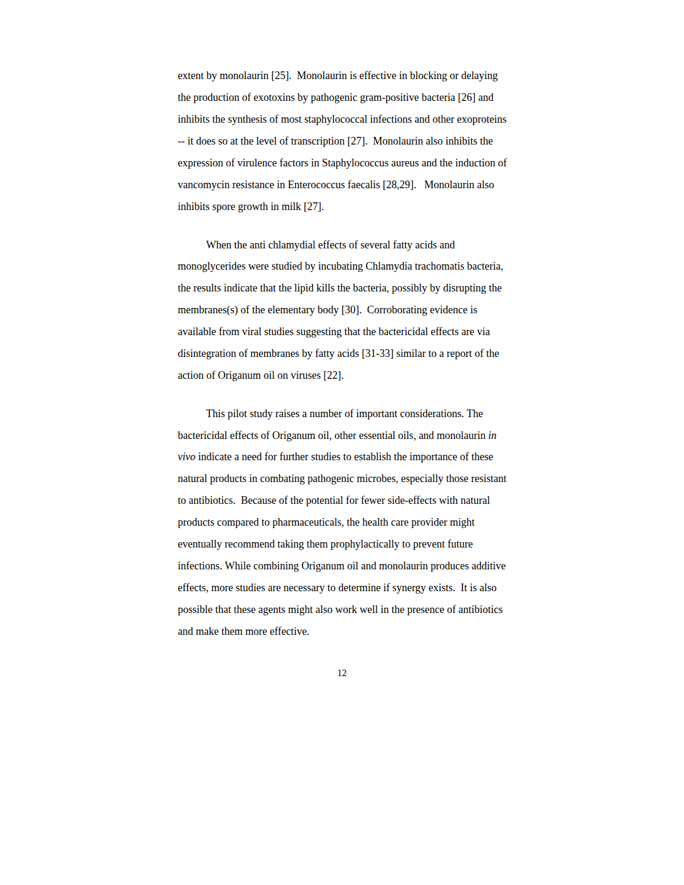extent by monolaurin [25]. Monolaurin is effective in blocking or delaying the production of exotoxins by pathogenic gram-positive bacteria [26] and inhibits the synthesis of most staphylococcal infections and other exoproteins -- it does so at the level of transcription [27]. Monolaurin also inhibits the expression of virulence factors in Staphylococcus aureus and the induction of vancomycin resistance in Enterococcus faecalis [28,29]. Monolaurin also inhibits spore growth in milk [27].
When the anti chlamydial effects of several fatty acids and monoglycerides were studied by incubating Chlamydia trachomatis bacteria, the results indicate that the lipid kills the bacteria, possibly by disrupting the membranes(s) of the elementary body [30]. Corroborating evidence is available from viral studies suggesting that the bactericidal effects are via disintegration of membranes by fatty acids [31-33] similar to a report of the action of Origanum oil on viruses [22].
This pilot study raises a number of important considerations. The bactericidal effects of Origanum oil, other essential oils, and monolaurin in vivo indicate a need for further studies to establish the importance of these natural products in combating pathogenic microbes, especially those resistant to antibiotics. Because of the potential for fewer side-effects with natural products compared to pharmaceuticals, the health care provider might eventually recommend taking them prophylactically to prevent future infections. While combining Origanum oil and monolaurin produces additive effects, more studies are necessary to determine if synergy exists. It is also possible that these agents might also work well in the presence of antibiotics and make them more effective.
12